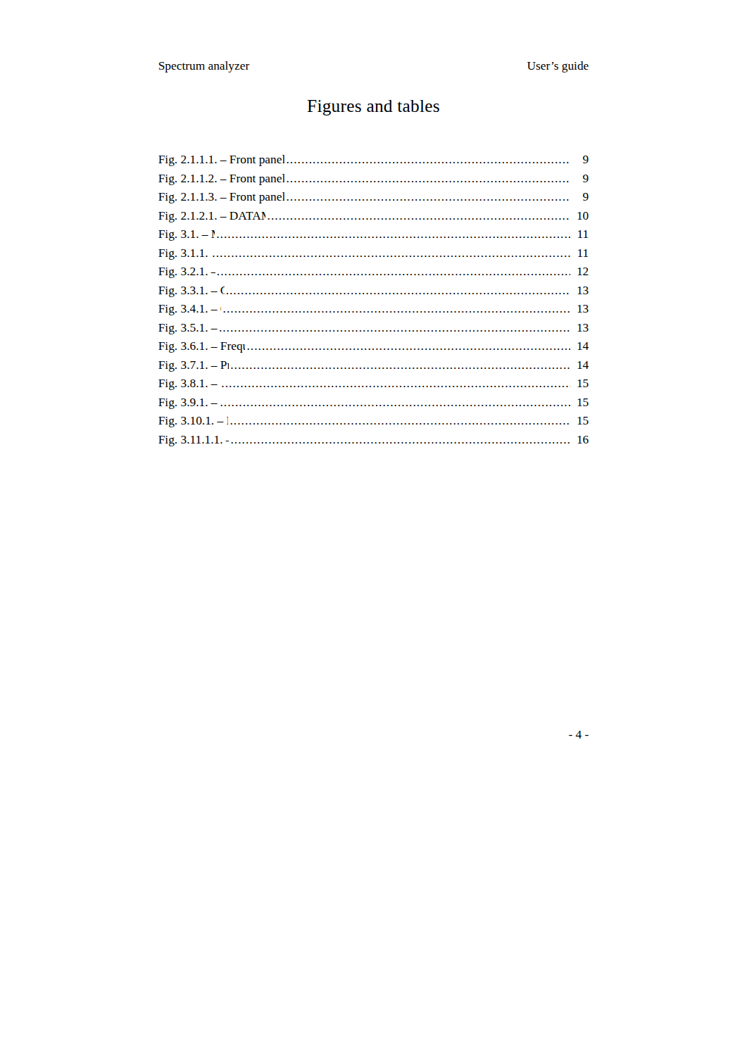Spectrum analyzer User’s guide
Figures and tables
Fig. 2.1.1.1. – Front panel of the DATAMAN 570 series oscilloscope 9
Fig. 2.1.1.2. – Front panel of the DATAMAN 520 series oscilloscope 9
Fig. 2.1.1.3. – Front panel of the DATAMAN 770 series oscilloscope 9
Fig. 2.1.2.1. – DATAMAN 770 series rear panel layout 10
Fig. 3.1. – Main window 11
Fig. 3.1.1. – Navigator 11
Fig. 3.2.1. – Main screen 12
Fig. 3.3.1. – Channel controls 13
Fig. 3.4.1. – Cursor controls 13
Fig. 3.5.1. – Progress bars 13
Fig. 3.6.1. – Frequency precision controls 14
Fig. 3.7.1. – Processing controls 14
Fig. 3.8.1. – Zoom controls 15
Fig. 3.9.1. – Input controls 15
Fig. 3.10.1. – Information panel 15
Fig. 3.11.1.1. – Options window 16
- 4 -